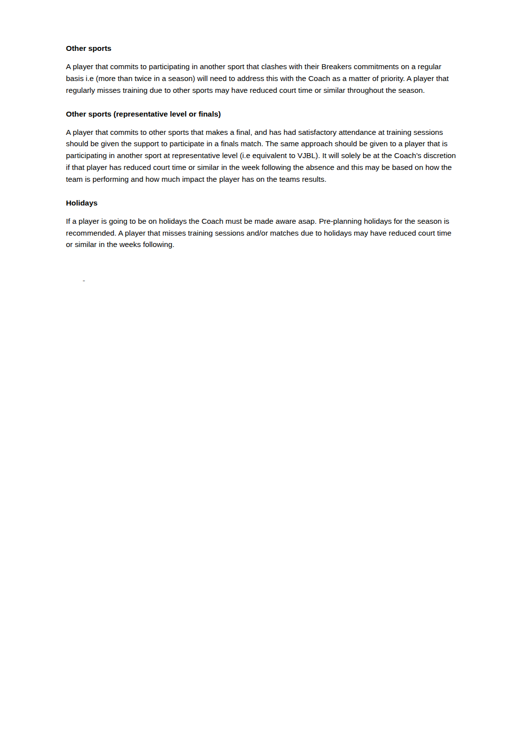Other sports
A player that commits to participating in another sport that clashes with their Breakers commitments on a regular basis i.e (more than twice in a season) will need to address this with the Coach as a matter of priority. A player that regularly misses training due to other sports may have reduced court time or similar throughout the season.
Other sports (representative level or finals)
A player that commits to other sports that makes a final, and has had satisfactory attendance at training sessions should be given the support to participate in a finals match. The same approach should be given to a player that is participating in another sport at representative level (i.e equivalent to VJBL). It will solely be at the Coach’s discretion if that player has reduced court time or similar in the week following the absence and this may be based on how the team is performing and how much impact the player has on the teams results.
Holidays
If a player is going to be on holidays the Coach must be made aware asap. Pre-planning holidays for the season is recommended. A player that misses training sessions and/or matches due to holidays may have reduced court time or similar in the weeks following.
-